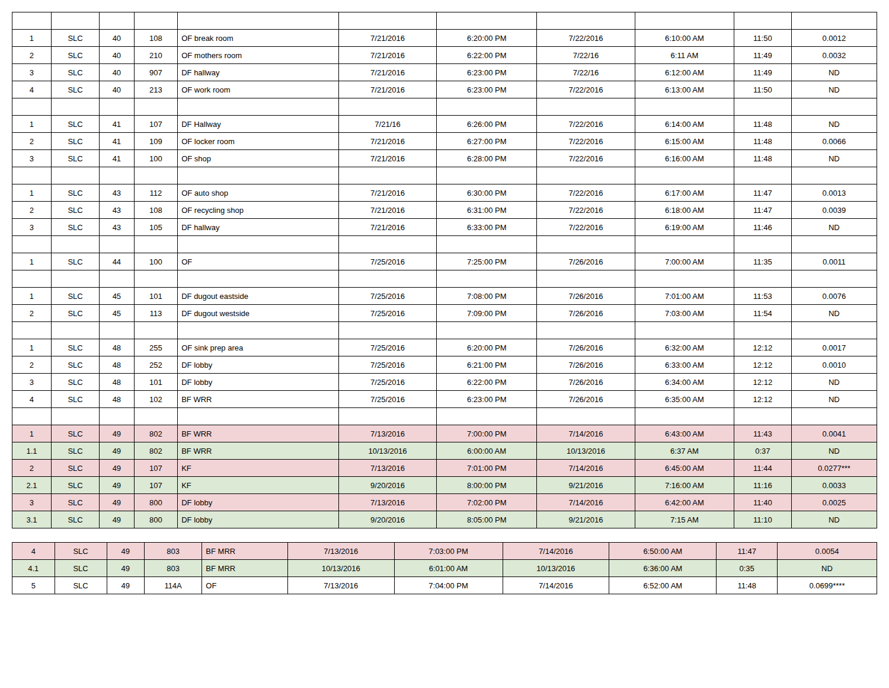| 1 | SLC | 40 | 108 | OF break room | 7/21/2016 | 6:20:00 PM | 7/22/2016 | 6:10:00 AM | 11:50 | 0.0012 |
| 2 | SLC | 40 | 210 | OF mothers room | 7/21/2016 | 6:22:00 PM | 7/22/16 | 6:11 AM | 11:49 | 0.0032 |
| 3 | SLC | 40 | 907 | DF hallway | 7/21/2016 | 6:23:00 PM | 7/22/16 | 6:12:00 AM | 11:49 | ND |
| 4 | SLC | 40 | 213 | OF work room | 7/21/2016 | 6:23:00 PM | 7/22/2016 | 6:13:00 AM | 11:50 | ND |
| 1 | SLC | 41 | 107 | DF Hallway | 7/21/16 | 6:26:00 PM | 7/22/2016 | 6:14:00 AM | 11:48 | ND |
| 2 | SLC | 41 | 109 | OF locker room | 7/21/2016 | 6:27:00 PM | 7/22/2016 | 6:15:00 AM | 11:48 | 0.0066 |
| 3 | SLC | 41 | 100 | OF shop | 7/21/2016 | 6:28:00 PM | 7/22/2016 | 6:16:00 AM | 11:48 | ND |
| 1 | SLC | 43 | 112 | OF auto shop | 7/21/2016 | 6:30:00 PM | 7/22/2016 | 6:17:00 AM | 11:47 | 0.0013 |
| 2 | SLC | 43 | 108 | OF recycling shop | 7/21/2016 | 6:31:00 PM | 7/22/2016 | 6:18:00 AM | 11:47 | 0.0039 |
| 3 | SLC | 43 | 105 | DF hallway | 7/21/2016 | 6:33:00 PM | 7/22/2016 | 6:19:00 AM | 11:46 | ND |
| 1 | SLC | 44 | 100 | OF | 7/25/2016 | 7:25:00 PM | 7/26/2016 | 7:00:00 AM | 11:35 | 0.0011 |
| 1 | SLC | 45 | 101 | DF dugout eastside | 7/25/2016 | 7:08:00 PM | 7/26/2016 | 7:01:00 AM | 11:53 | 0.0076 |
| 2 | SLC | 45 | 113 | DF dugout westside | 7/25/2016 | 7:09:00 PM | 7/26/2016 | 7:03:00 AM | 11:54 | ND |
| 1 | SLC | 48 | 255 | OF sink prep area | 7/25/2016 | 6:20:00 PM | 7/26/2016 | 6:32:00 AM | 12:12 | 0.0017 |
| 2 | SLC | 48 | 252 | DF lobby | 7/25/2016 | 6:21:00 PM | 7/26/2016 | 6:33:00 AM | 12:12 | 0.0010 |
| 3 | SLC | 48 | 101 | DF lobby | 7/25/2016 | 6:22:00 PM | 7/26/2016 | 6:34:00 AM | 12:12 | ND |
| 4 | SLC | 48 | 102 | BF WRR | 7/25/2016 | 6:23:00 PM | 7/26/2016 | 6:35:00 AM | 12:12 | ND |
| 1 | SLC | 49 | 802 | BF WRR | 7/13/2016 | 7:00:00 PM | 7/14/2016 | 6:43:00 AM | 11:43 | 0.0041 |
| 1.1 | SLC | 49 | 802 | BF WRR | 10/13/2016 | 6:00:00 AM | 10/13/2016 | 6:37 AM | 0:37 | ND |
| 2 | SLC | 49 | 107 | KF | 7/13/2016 | 7:01:00 PM | 7/14/2016 | 6:45:00 AM | 11:44 | 0.0277*** |
| 2.1 | SLC | 49 | 107 | KF | 9/20/2016 | 8:00:00 PM | 9/21/2016 | 7:16:00 AM | 11:16 | 0.0033 |
| 3 | SLC | 49 | 800 | DF lobby | 7/13/2016 | 7:02:00 PM | 7/14/2016 | 6:42:00 AM | 11:40 | 0.0025 |
| 3.1 | SLC | 49 | 800 | DF lobby | 9/20/2016 | 8:05:00 PM | 9/21/2016 | 7:15 AM | 11:10 | ND |
| 4 | SLC | 49 | 803 | BF MRR | 7/13/2016 | 7:03:00 PM | 7/14/2016 | 6:50:00 AM | 11:47 | 0.0054 |
| 4.1 | SLC | 49 | 803 | BF MRR | 10/13/2016 | 6:01:00 AM | 10/13/2016 | 6:36:00 AM | 0:35 | ND |
| 5 | SLC | 49 | 114A | OF | 7/13/2016 | 7:04:00 PM | 7/14/2016 | 6:52:00 AM | 11:48 | 0.0699**** |